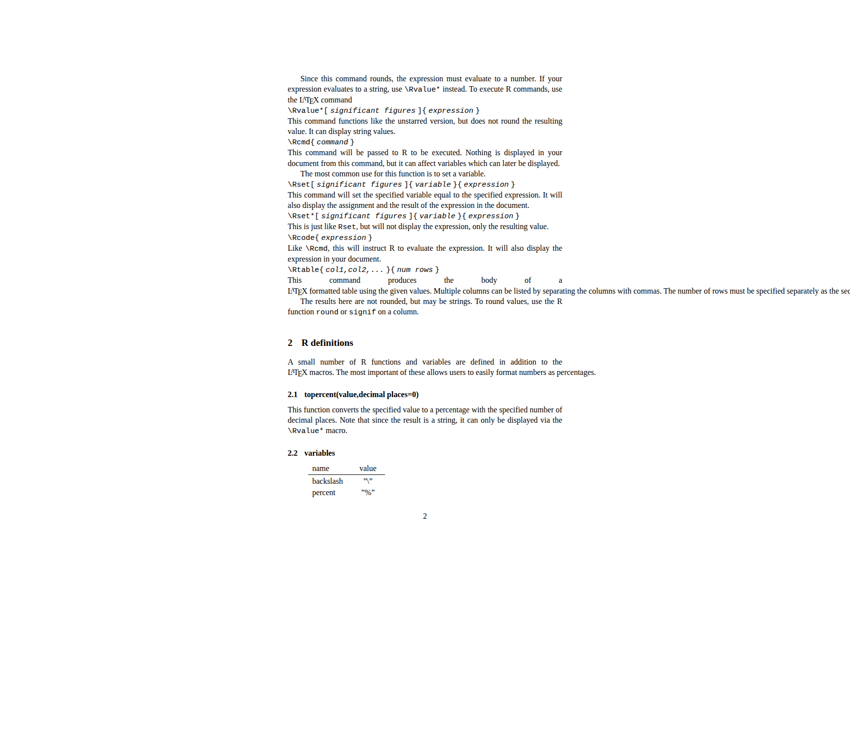Since this command rounds, the expression must evaluate to a number. If your expression evaluates to a string, use \Rvalue* instead. To execute R commands, use the LaTe X command
\Rvalue*[ significant figures ]{ expression }
This command functions like the unstarred version, but does not round the resulting value. It can display string values.
\Rcmd{ command }
This command will be passed to R to be executed. Nothing is displayed in your document from this command, but it can affect variables which can later be displayed.
The most common use for this function is to set a variable.
\Rset[ significant figures ]{ variable }{ expression }
This command will set the specified variable equal to the specified expression. It will also display the assignment and the result of the expression in the document.
\Rset*[ significant figures ]{ variable }{ expression }
This is just like Rset, but will not display the expression, only the resulting value.
\Rcode{ expression }
Like \Rcmd, this will instruct R to evaluate the expression. It will also display the expression in your document.
\Rtable{ col1,col2,... }{ num rows }
This command produces the body of a LaTe X formatted table using the given values. Multiple columns can be listed by separating the columns with commas. The number of rows must be specified separately as the second argument.
The results here are not rounded, but may be strings. To round values, use the R function round or signif on a column.
2 R definitions
A small number of R functions and variables are defined in addition to the LaTe X macros. The most important of these allows users to easily format numbers as percentages.
2.1topercent(value,decimal places=0)
This function converts the specified value to a percentage with the specified number of decimal places. Note that since the result is a string, it can only be displayed via the \Rvalue* macro.
2.2variables
| name | value |
| --- | --- |
| backslash | ”\” |
| percent | ”%” |
2